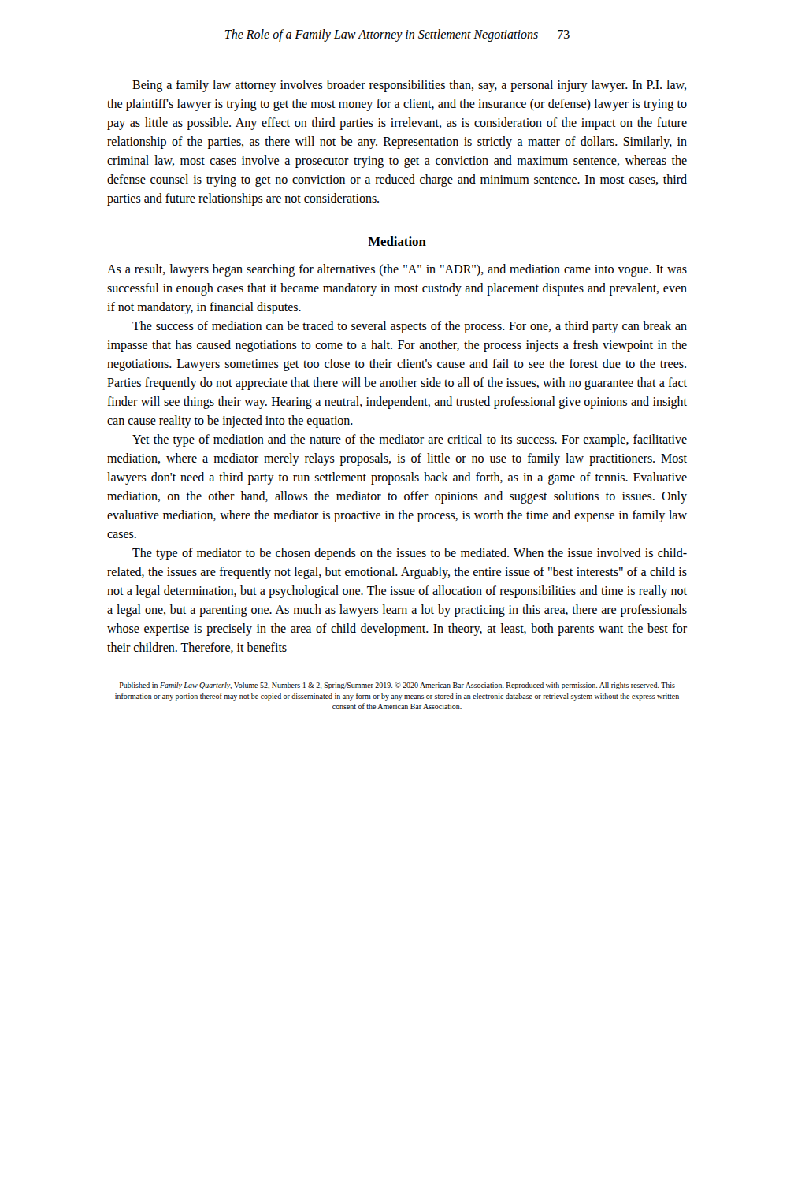The Role of a Family Law Attorney in Settlement Negotiations73
Being a family law attorney involves broader responsibilities than, say, a personal injury lawyer. In P.I. law, the plaintiff's lawyer is trying to get the most money for a client, and the insurance (or defense) lawyer is trying to pay as little as possible. Any effect on third parties is irrelevant, as is consideration of the impact on the future relationship of the parties, as there will not be any. Representation is strictly a matter of dollars. Similarly, in criminal law, most cases involve a prosecutor trying to get a conviction and maximum sentence, whereas the defense counsel is trying to get no conviction or a reduced charge and minimum sentence. In most cases, third parties and future relationships are not considerations.
Mediation
As a result, lawyers began searching for alternatives (the "A" in "ADR"), and mediation came into vogue. It was successful in enough cases that it became mandatory in most custody and placement disputes and prevalent, even if not mandatory, in financial disputes.
The success of mediation can be traced to several aspects of the process. For one, a third party can break an impasse that has caused negotiations to come to a halt. For another, the process injects a fresh viewpoint in the negotiations. Lawyers sometimes get too close to their client's cause and fail to see the forest due to the trees. Parties frequently do not appreciate that there will be another side to all of the issues, with no guarantee that a fact finder will see things their way. Hearing a neutral, independent, and trusted professional give opinions and insight can cause reality to be injected into the equation.
Yet the type of mediation and the nature of the mediator are critical to its success. For example, facilitative mediation, where a mediator merely relays proposals, is of little or no use to family law practitioners. Most lawyers don't need a third party to run settlement proposals back and forth, as in a game of tennis. Evaluative mediation, on the other hand, allows the mediator to offer opinions and suggest solutions to issues. Only evaluative mediation, where the mediator is proactive in the process, is worth the time and expense in family law cases.
The type of mediator to be chosen depends on the issues to be mediated. When the issue involved is child-related, the issues are frequently not legal, but emotional. Arguably, the entire issue of "best interests" of a child is not a legal determination, but a psychological one. The issue of allocation of responsibilities and time is really not a legal one, but a parenting one. As much as lawyers learn a lot by practicing in this area, there are professionals whose expertise is precisely in the area of child development. In theory, at least, both parents want the best for their children. Therefore, it benefits
Published in Family Law Quarterly, Volume 52, Numbers 1 & 2, Spring/Summer 2019. © 2020 American Bar Association. Reproduced with permission. All rights reserved. This information or any portion thereof may not be copied or disseminated in any form or by any means or stored in an electronic database or retrieval system without the express written consent of the American Bar Association.